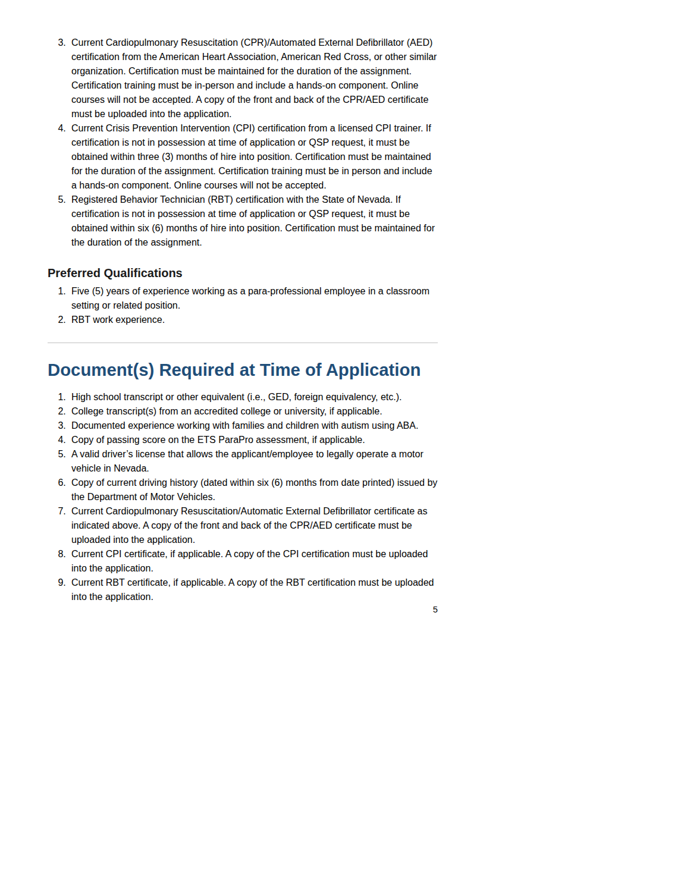Current Cardiopulmonary Resuscitation (CPR)/Automated External Defibrillator (AED) certification from the American Heart Association, American Red Cross, or other similar organization. Certification must be maintained for the duration of the assignment. Certification training must be in-person and include a hands-on component. Online courses will not be accepted. A copy of the front and back of the CPR/AED certificate must be uploaded into the application.
Current Crisis Prevention Intervention (CPI) certification from a licensed CPI trainer. If certification is not in possession at time of application or QSP request, it must be obtained within three (3) months of hire into position. Certification must be maintained for the duration of the assignment. Certification training must be in person and include a hands-on component. Online courses will not be accepted.
Registered Behavior Technician (RBT) certification with the State of Nevada. If certification is not in possession at time of application or QSP request, it must be obtained within six (6) months of hire into position. Certification must be maintained for the duration of the assignment.
Preferred Qualifications
Five (5) years of experience working as a para-professional employee in a classroom setting or related position.
RBT work experience.
Document(s) Required at Time of Application
High school transcript or other equivalent (i.e., GED, foreign equivalency, etc.).
College transcript(s) from an accredited college or university, if applicable.
Documented experience working with families and children with autism using ABA.
Copy of passing score on the ETS ParaPro assessment, if applicable.
A valid driver’s license that allows the applicant/employee to legally operate a motor vehicle in Nevada.
Copy of current driving history (dated within six (6) months from date printed) issued by the Department of Motor Vehicles.
Current Cardiopulmonary Resuscitation/Automatic External Defibrillator certificate as indicated above. A copy of the front and back of the CPR/AED certificate must be uploaded into the application.
Current CPI certificate, if applicable. A copy of the CPI certification must be uploaded into the application.
Current RBT certificate, if applicable. A copy of the RBT certification must be uploaded into the application.
5